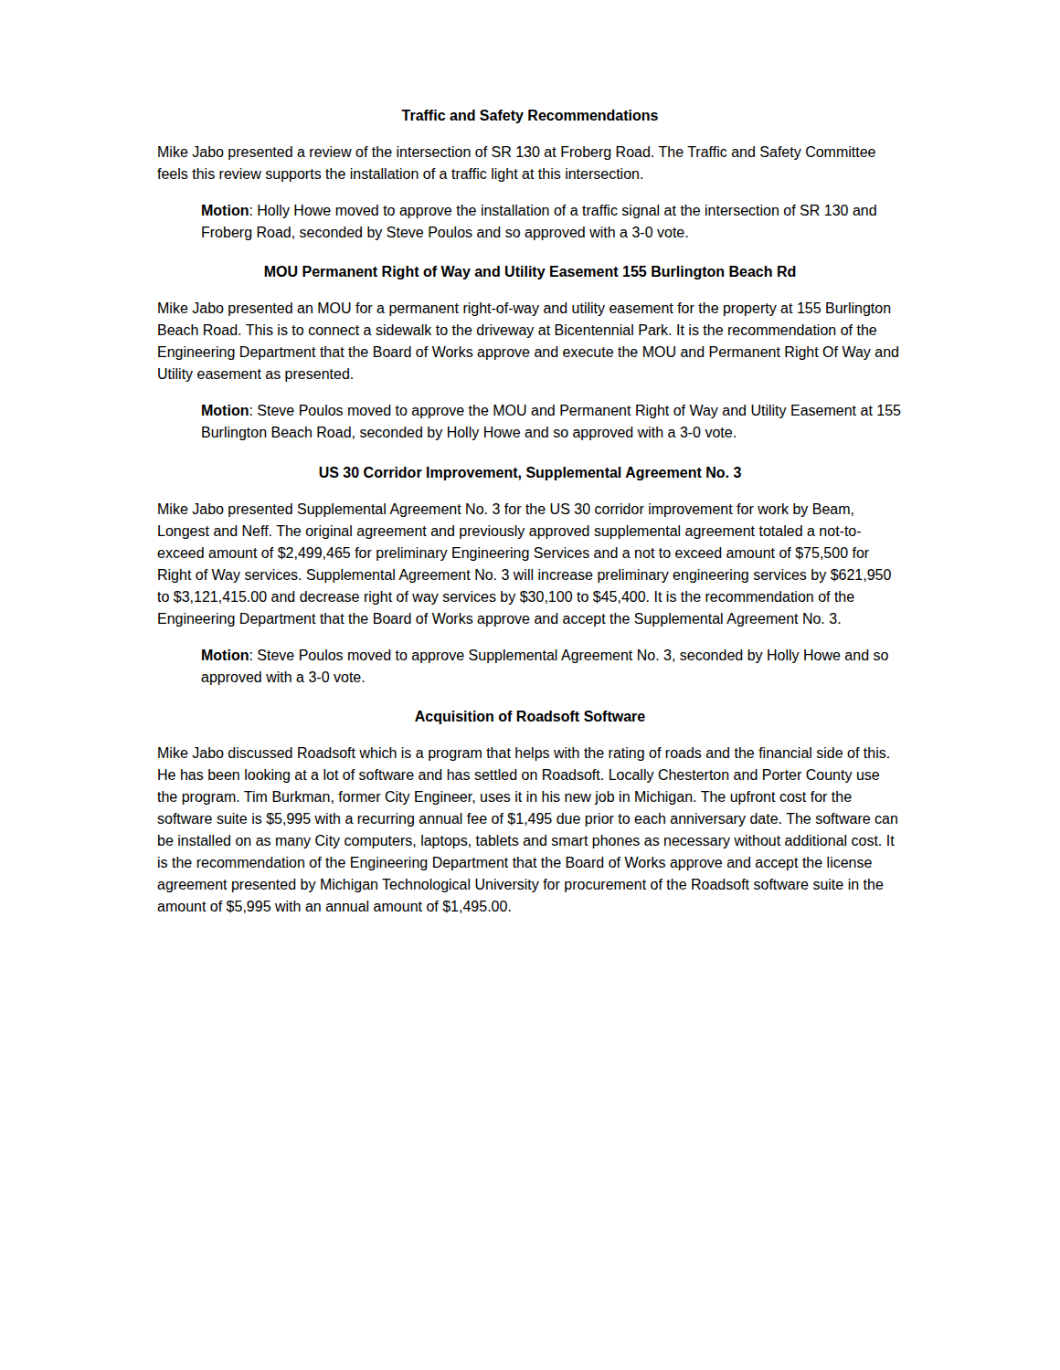Traffic and Safety Recommendations
Mike Jabo presented a review of the intersection of SR 130 at Froberg Road. The Traffic and Safety Committee feels this review supports the installation of a traffic light at this intersection.
Motion: Holly Howe moved to approve the installation of a traffic signal at the intersection of SR 130 and Froberg Road, seconded by Steve Poulos and so approved with a 3-0 vote.
MOU Permanent Right of Way and Utility Easement 155 Burlington Beach Rd
Mike Jabo presented an MOU for a permanent right-of-way and utility easement for the property at 155 Burlington Beach Road. This is to connect a sidewalk to the driveway at Bicentennial Park. It is the recommendation of the Engineering Department that the Board of Works approve and execute the MOU and Permanent Right Of Way and Utility easement as presented.
Motion: Steve Poulos moved to approve the MOU and Permanent Right of Way and Utility Easement at 155 Burlington Beach Road, seconded by Holly Howe and so approved with a 3-0 vote.
US 30 Corridor Improvement, Supplemental Agreement No. 3
Mike Jabo presented Supplemental Agreement No. 3 for the US 30 corridor improvement for work by Beam, Longest and Neff. The original agreement and previously approved supplemental agreement totaled a not-to-exceed amount of $2,499,465 for preliminary Engineering Services and a not to exceed amount of $75,500 for Right of Way services. Supplemental Agreement No. 3 will increase preliminary engineering services by $621,950 to $3,121,415.00 and decrease right of way services by $30,100 to $45,400. It is the recommendation of the Engineering Department that the Board of Works approve and accept the Supplemental Agreement No. 3.
Motion: Steve Poulos moved to approve Supplemental Agreement No. 3, seconded by Holly Howe and so approved with a 3-0 vote.
Acquisition of Roadsoft Software
Mike Jabo discussed Roadsoft which is a program that helps with the rating of roads and the financial side of this. He has been looking at a lot of software and has settled on Roadsoft. Locally Chesterton and Porter County use the program. Tim Burkman, former City Engineer, uses it in his new job in Michigan. The upfront cost for the software suite is $5,995 with a recurring annual fee of $1,495 due prior to each anniversary date. The software can be installed on as many City computers, laptops, tablets and smart phones as necessary without additional cost. It is the recommendation of the Engineering Department that the Board of Works approve and accept the license agreement presented by Michigan Technological University for procurement of the Roadsoft software suite in the amount of $5,995 with an annual amount of $1,495.00.